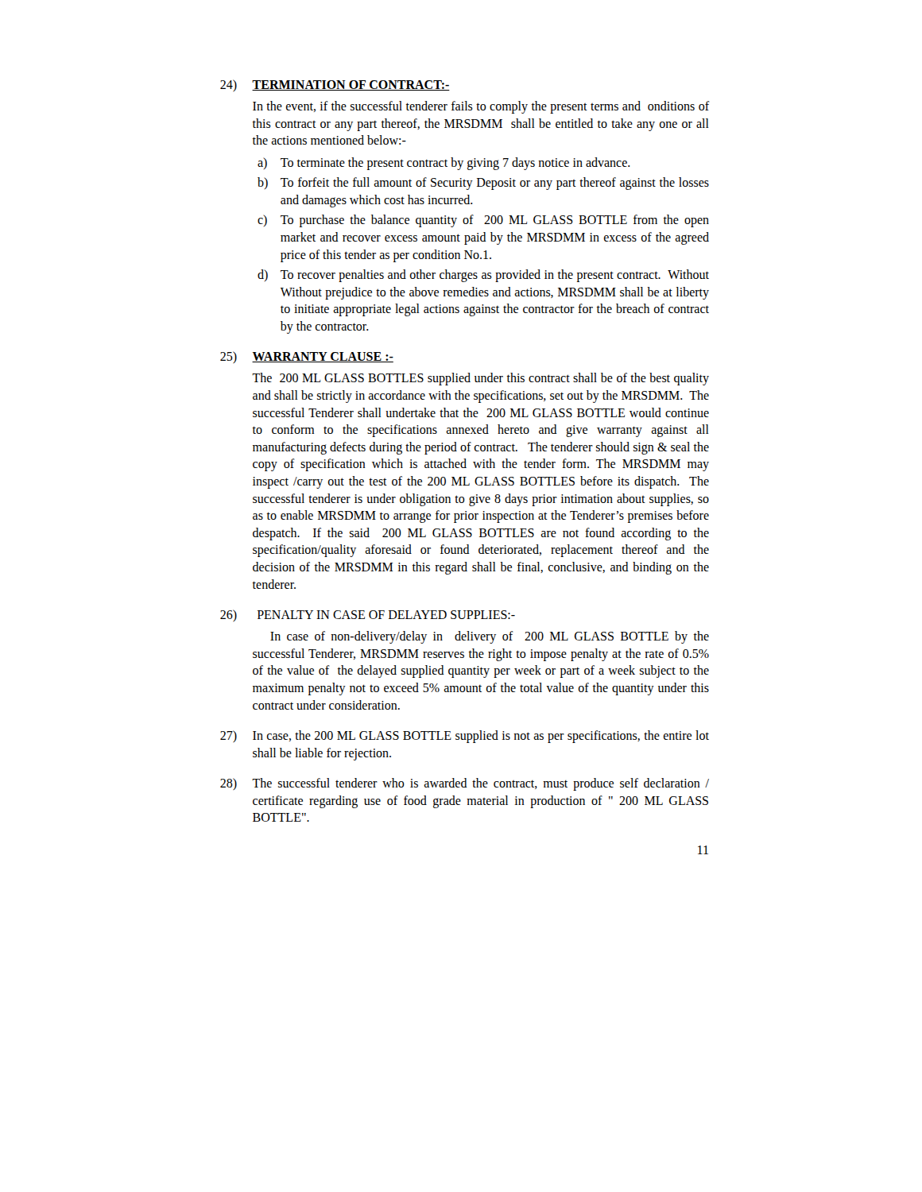24)
TERMINATION OF CONTRACT:-
In the event, if the successful tenderer fails to comply the present terms and onditions of this contract or any part thereof, the MRSDMM shall be entitled to take any one or all the actions mentioned below:-
a) To terminate the present contract by giving 7 days notice in advance.
b) To forfeit the full amount of Security Deposit or any part thereof against the losses and damages which cost has incurred.
c) To purchase the balance quantity of 200 ML GLASS BOTTLE from the open market and recover excess amount paid by the MRSDMM in excess of the agreed price of this tender as per condition No.1.
d) To recover penalties and other charges as provided in the present contract. Without Without prejudice to the above remedies and actions, MRSDMM shall be at liberty to initiate appropriate legal actions against the contractor for the breach of contract by the contractor.
25)
WARRANTY CLAUSE :-
The 200 ML GLASS BOTTLES supplied under this contract shall be of the best quality and shall be strictly in accordance with the specifications, set out by the MRSDMM. The successful Tenderer shall undertake that the 200 ML GLASS BOTTLE would continue to conform to the specifications annexed hereto and give warranty against all manufacturing defects during the period of contract. The tenderer should sign & seal the copy of specification which is attached with the tender form. The MRSDMM may inspect /carry out the test of the 200 ML GLASS BOTTLES before its dispatch. The successful tenderer is under obligation to give 8 days prior intimation about supplies, so as to enable MRSDMM to arrange for prior inspection at the Tenderer’s premises before despatch. If the said 200 ML GLASS BOTTLES are not found according to the specification/quality aforesaid or found deteriorated, replacement thereof and the decision of the MRSDMM in this regard shall be final, conclusive, and binding on the tenderer.
26)
PENALTY IN CASE OF DELAYED SUPPLIES:-
In case of non-delivery/delay in delivery of 200 ML GLASS BOTTLE by the successful Tenderer, MRSDMM reserves the right to impose penalty at the rate of 0.5% of the value of the delayed supplied quantity per week or part of a week subject to the maximum penalty not to exceed 5% amount of the total value of the quantity under this contract under consideration.
27)
In case, the 200 ML GLASS BOTTLE supplied is not as per specifications, the entire lot shall be liable for rejection.
28)
The successful tenderer who is awarded the contract, must produce self declaration / certificate regarding use of food grade material in production of " 200 ML GLASS BOTTLE".
11